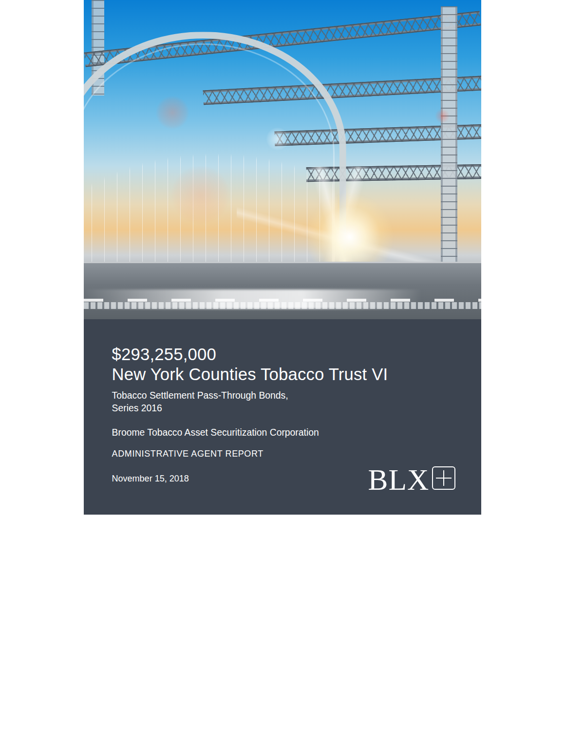$293,255,000
New York Counties Tobacco Trust VI
Tobacco Settlement Pass-Through Bonds,
Series 2016
Broome Tobacco Asset Securitization Corporation
ADMINISTRATIVE AGENT REPORT
November 15, 2018
BLX